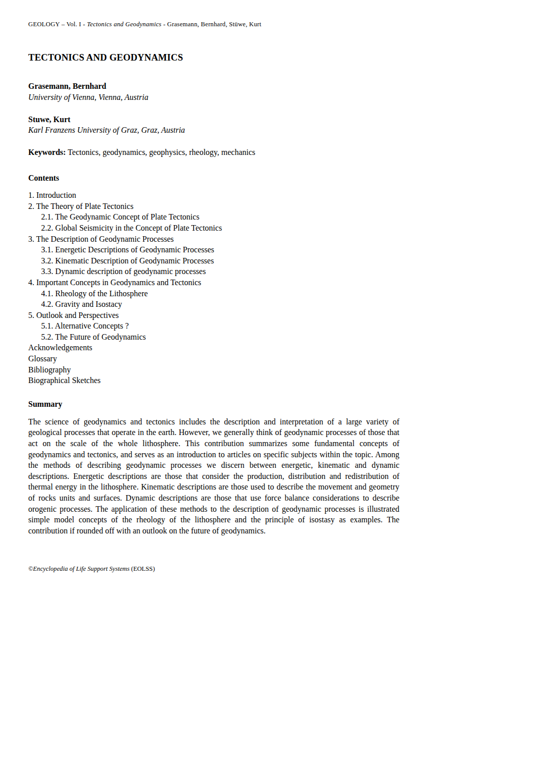GEOLOGY – Vol. I - Tectonics and Geodynamics - Grasemann, Bernhard, Stüwe, Kurt
TECTONICS AND GEODYNAMICS
Grasemann, Bernhard
University of Vienna, Vienna, Austria
Stuwe, Kurt
Karl Franzens University of Graz, Graz, Austria
Keywords: Tectonics, geodynamics, geophysics, rheology, mechanics
Contents
1. Introduction
2. The Theory of Plate Tectonics
2.1. The Geodynamic Concept of Plate Tectonics
2.2. Global Seismicity in the Concept of Plate Tectonics
3. The Description of Geodynamic Processes
3.1. Energetic Descriptions of Geodynamic Processes
3.2. Kinematic Description of Geodynamic Processes
3.3. Dynamic description of geodynamic processes
4. Important Concepts in Geodynamics and Tectonics
4.1. Rheology of the Lithosphere
4.2. Gravity and Isostacy
5. Outlook and Perspectives
5.1. Alternative Concepts ?
5.2. The Future of Geodynamics
Acknowledgements
Glossary
Bibliography
Biographical Sketches
Summary
The science of geodynamics and tectonics includes the description and interpretation of a large variety of geological processes that operate in the earth. However, we generally think of geodynamic processes of those that act on the scale of the whole lithosphere. This contribution summarizes some fundamental concepts of geodynamics and tectonics, and serves as an introduction to articles on specific subjects within the topic. Among the methods of describing geodynamic processes we discern between energetic, kinematic and dynamic descriptions. Energetic descriptions are those that consider the production, distribution and redistribution of thermal energy in the lithosphere. Kinematic descriptions are those used to describe the movement and geometry of rocks units and surfaces. Dynamic descriptions are those that use force balance considerations to describe orogenic processes. The application of these methods to the description of geodynamic processes is illustrated simple model concepts of the rheology of the lithosphere and the principle of isostasy as examples. The contribution if rounded off with an outlook on the future of geodynamics.
©Encyclopedia of Life Support Systems (EOLSS)